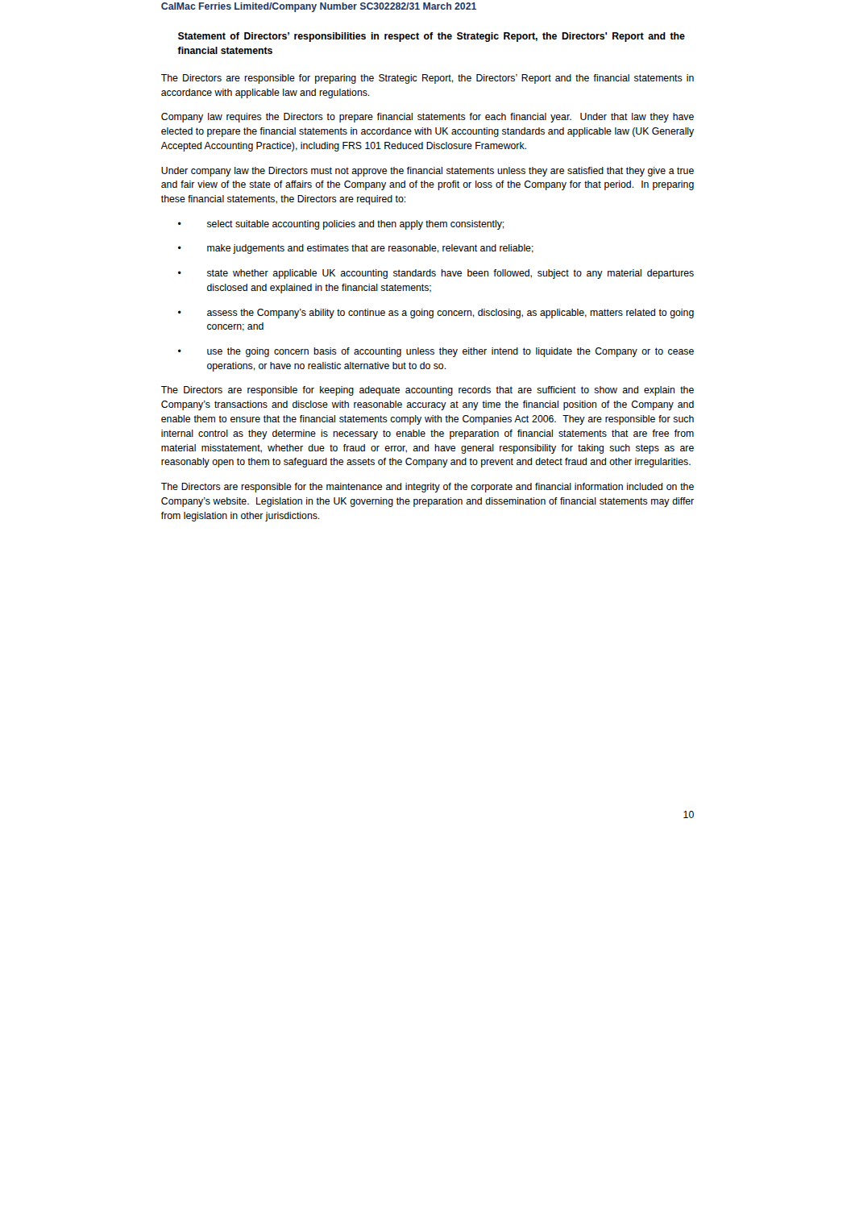CalMac Ferries Limited/Company Number SC302282/31 March 2021
Statement of Directors’ responsibilities in respect of the Strategic Report, the Directors' Report and the financial statements
The Directors are responsible for preparing the Strategic Report, the Directors’ Report and the financial statements in accordance with applicable law and regulations.
Company law requires the Directors to prepare financial statements for each financial year. Under that law they have elected to prepare the financial statements in accordance with UK accounting standards and applicable law (UK Generally Accepted Accounting Practice), including FRS 101 Reduced Disclosure Framework.
Under company law the Directors must not approve the financial statements unless they are satisfied that they give a true and fair view of the state of affairs of the Company and of the profit or loss of the Company for that period. In preparing these financial statements, the Directors are required to:
select suitable accounting policies and then apply them consistently;
make judgements and estimates that are reasonable, relevant and reliable;
state whether applicable UK accounting standards have been followed, subject to any material departures disclosed and explained in the financial statements;
assess the Company’s ability to continue as a going concern, disclosing, as applicable, matters related to going concern; and
use the going concern basis of accounting unless they either intend to liquidate the Company or to cease operations, or have no realistic alternative but to do so.
The Directors are responsible for keeping adequate accounting records that are sufficient to show and explain the Company’s transactions and disclose with reasonable accuracy at any time the financial position of the Company and enable them to ensure that the financial statements comply with the Companies Act 2006. They are responsible for such internal control as they determine is necessary to enable the preparation of financial statements that are free from material misstatement, whether due to fraud or error, and have general responsibility for taking such steps as are reasonably open to them to safeguard the assets of the Company and to prevent and detect fraud and other irregularities.
The Directors are responsible for the maintenance and integrity of the corporate and financial information included on the Company’s website. Legislation in the UK governing the preparation and dissemination of financial statements may differ from legislation in other jurisdictions.
10